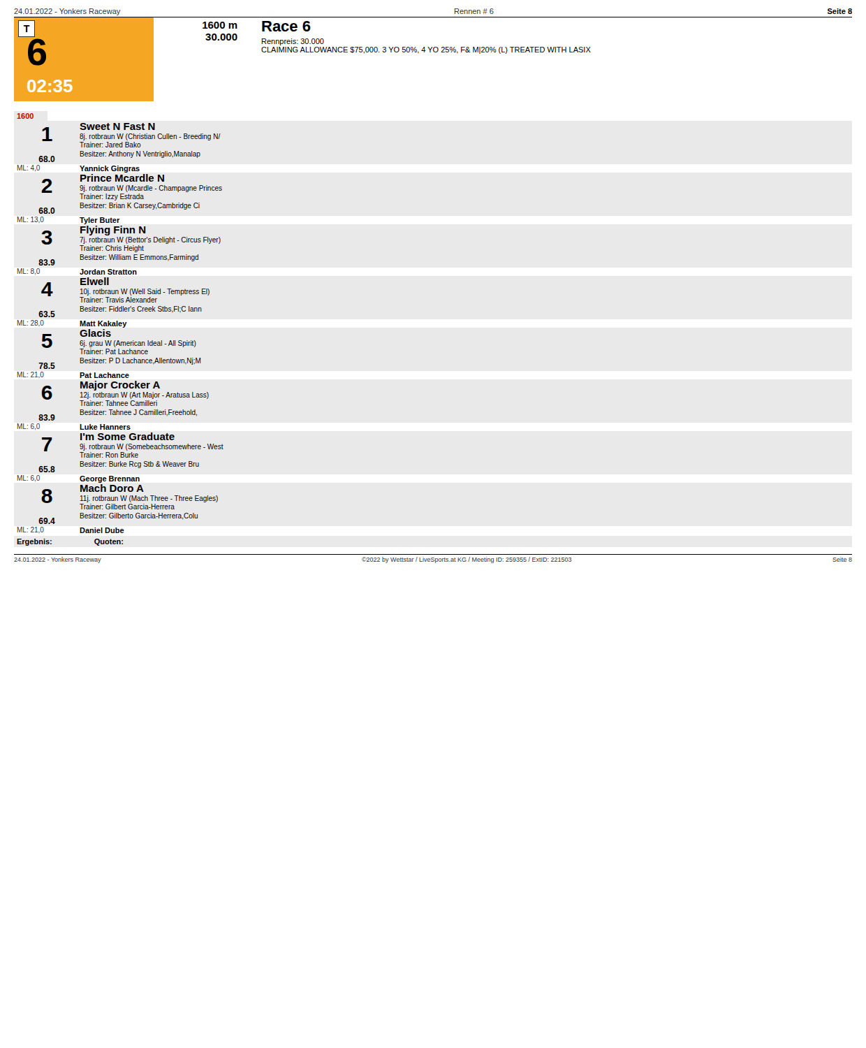24.01.2022 - Yonkers Raceway
Rennen # 6
Seite 8
T
6
02:35
1600 m
30.000
Race 6
Rennpreis: 30.000
CLAIMING ALLOWANCE $75,000. 3 YO 50%, 4 YO 25%, F& M|20% (L) TREATED WITH LASIX
1600
| 1 68.0 | Sweet N Fast N 8j. rotbraun W (Christian Cullen - Breeding N/ Trainer: Jared Bako Besitzer: Anthony N Ventriglio,Manalap | |
| ML: 4,0 | Yannick Gingras | |
| 2 68.0 | Prince Mcardle N 9j. rotbraun W (Mcardle - Champagne Princes Trainer: Izzy Estrada Besitzer: Brian K Carsey,Cambridge Ci | |
| ML: 13,0 | Tyler Buter | |
| 3 83.9 | Flying Finn N 7j. rotbraun W (Bettor's Delight - Circus Flyer) Trainer: Chris Height Besitzer: William E Emmons,Farmingd | |
| ML: 8,0 | Jordan Stratton | |
| 4 63.5 | Elwell 10j. rotbraun W (Well Said - Temptress El) Trainer: Travis Alexander Besitzer: Fiddler's Creek Stbs,Fl;C Iann | |
| ML: 28,0 | Matt Kakaley | |
| 5 78.5 | Glacis 6j. grau W (American Ideal - All Spirit) Trainer: Pat Lachance Besitzer: P D Lachance,Allentown,Nj;M | |
| ML: 21,0 | Pat Lachance | |
| 6 83.9 | Major Crocker A 12j. rotbraun W (Art Major - Aratusa Lass) Trainer: Tahnee Camilleri Besitzer: Tahnee J Camilleri,Freehold, | |
| ML: 6,0 | Luke Hanners | |
| 7 65.8 | I'm Some Graduate 9j. rotbraun W (Somebeachsomewhere - West Trainer: Ron Burke Besitzer: Burke Rcg Stb & Weaver Bru | |
| ML: 6,0 | George Brennan | |
| 8 69.4 | Mach Doro A 11j. rotbraun W (Mach Three - Three Eagles) Trainer: Gilbert Garcia-Herrera Besitzer: Gilberto Garcia-Herrera,Colu | |
| ML: 21,0 | Daniel Dube | |
Ergebnis: Quoten:
24.01.2022 - Yonkers Raceway
©2022 by Wettstar / LiveSports.at KG / Meeting ID: 259355 / ExtID: 221503
Seite 8